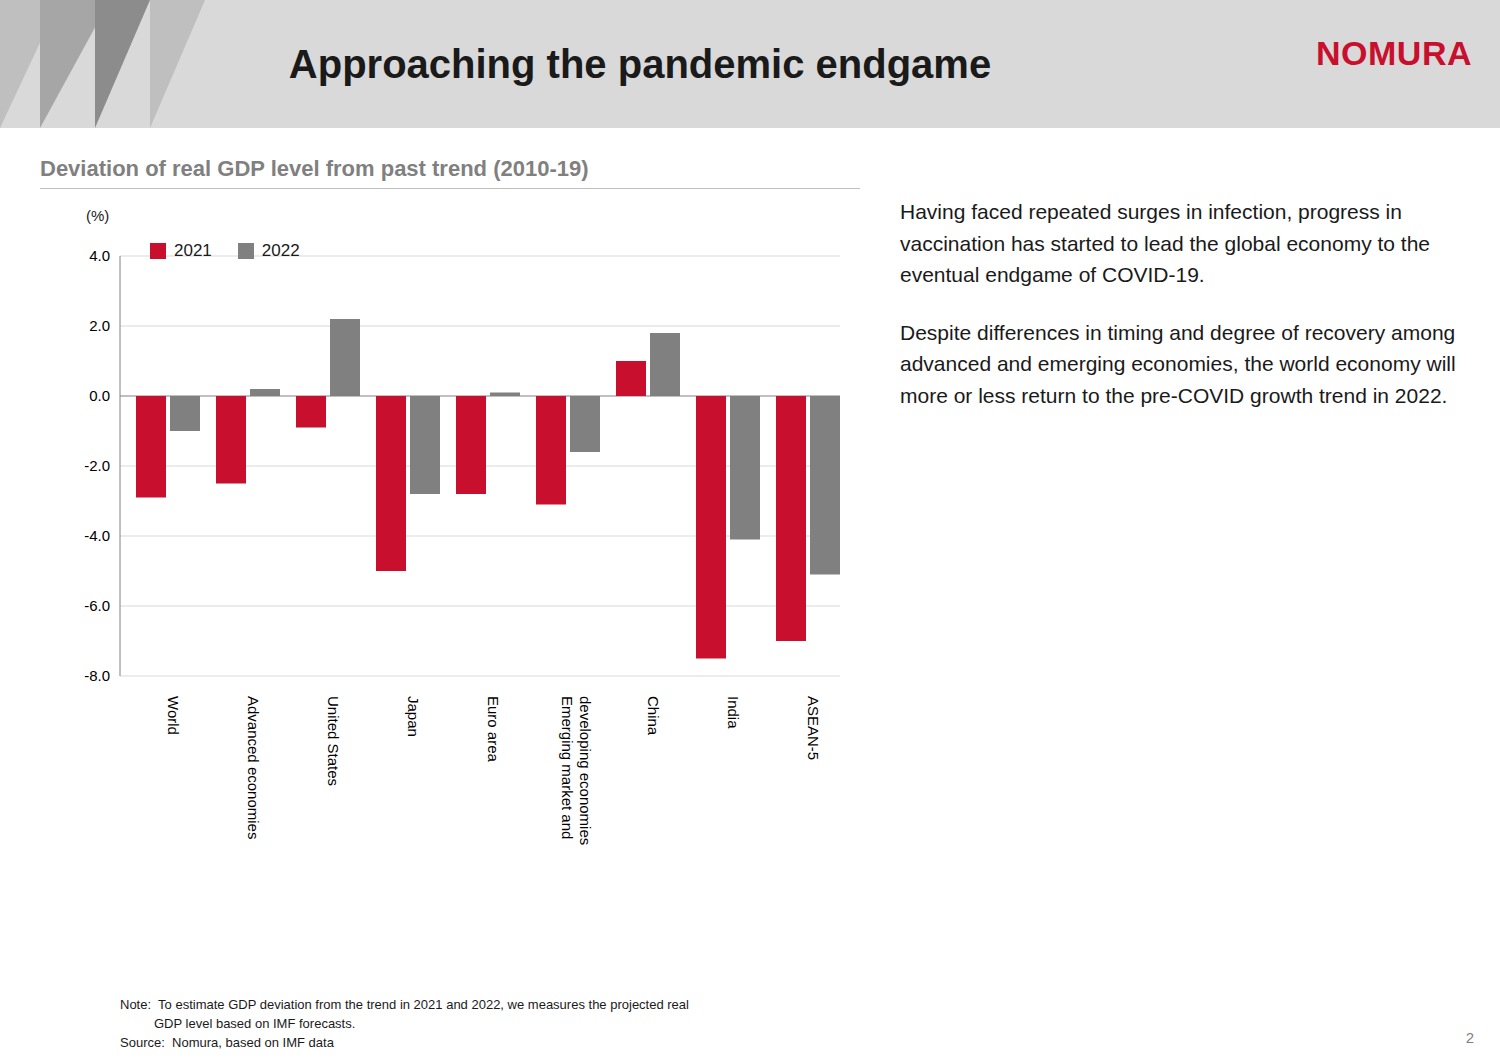Approaching the pandemic endgame
NOMURA
Deviation of real GDP level from past trend (2010-19)
(%)
2021 2022
Chart geometry: plot x: 80 .. 800 plot y: 30 (4.0) .. 450 (-8.0) => 12 units over 420px => 35px per unit zero line y = 30 + 4*35 = 170 4.0 2.0 0.0 -2.0 -4.0 -6.0 -8.0 World Advanced economies United States Japan Euro area Emerging market and developing economies China India ASEAN-5
Note: To estimate GDP deviation from the trend in 2021 and 2022, we measures the projected real
GDP level based on IMF forecasts.
Source: Nomura, based on IMF data
Having faced repeated surges in infection, progress in vaccination has started to lead the global economy to the eventual endgame of COVID-19.
Despite differences in timing and degree of recovery among advanced and emerging economies, the world economy will more or less return to the pre-COVID growth trend in 2022.
2